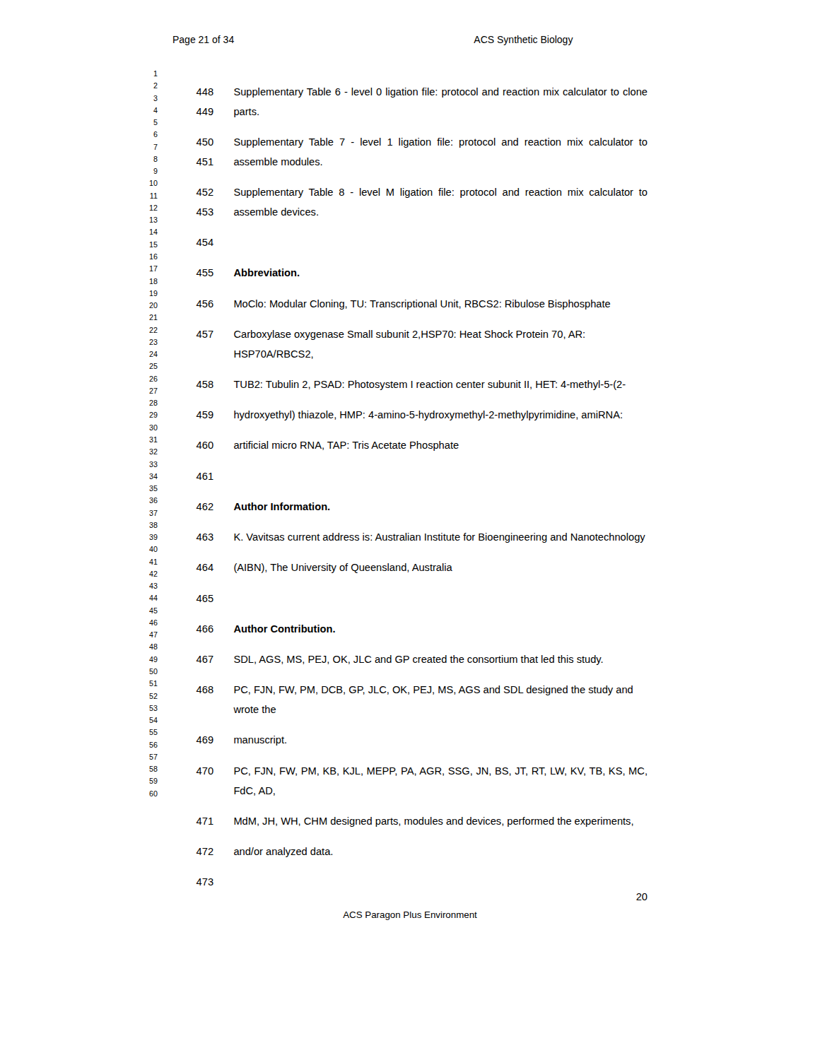1
2
3
4
5
6
7
8
9
10
11
12
13
14
15
16
17
18
19
20
21
22
23
24
25
26
27
28
29
30
31
32
33
34
35
36
37
38
39
40
41
42
43
44
45
46
47
48
49
50
51
52
53
54
55
56
57
58
59
60
Page 21 of 34
ACS Synthetic Biology
448
449
Supplementary Table 6 - level 0 ligation file: protocol and reaction mix calculator to clone parts.
450
451
Supplementary Table 7 - level 1 ligation file: protocol and reaction mix calculator to assemble modules.
452
453
Supplementary Table 8 - level M ligation file: protocol and reaction mix calculator to assemble devices.
454
455
Abbreviation.
456
MoClo: Modular Cloning, TU: Transcriptional Unit, RBCS2: Ribulose Bisphosphate
457
Carboxylase oxygenase Small subunit 2,HSP70: Heat Shock Protein 70, AR: HSP70A/RBCS2,
458
TUB2: Tubulin 2, PSAD: Photosystem I reaction center subunit II, HET: 4-methyl-5-(2-
459
hydroxyethyl) thiazole, HMP: 4-amino-5-hydroxymethyl-2-methylpyrimidine, amiRNA:
460
artificial micro RNA, TAP: Tris Acetate Phosphate
461
462
Author Information.
463
K. Vavitsas current address is: Australian Institute for Bioengineering and Nanotechnology
464
(AIBN), The University of Queensland, Australia
465
466
Author Contribution.
467
SDL, AGS, MS, PEJ, OK, JLC and GP created the consortium that led this study.
468
PC, FJN, FW, PM, DCB, GP, JLC, OK, PEJ, MS, AGS and SDL designed the study and wrote the
469
manuscript.
470
PC, FJN, FW, PM, KB, KJL, MEPP, PA, AGR, SSG, JN, BS, JT, RT, LW, KV, TB, KS, MC, FdC, AD,
471
MdM, JH, WH, CHM designed parts, modules and devices, performed the experiments,
472
and/or analyzed data.
473
20
ACS Paragon Plus Environment